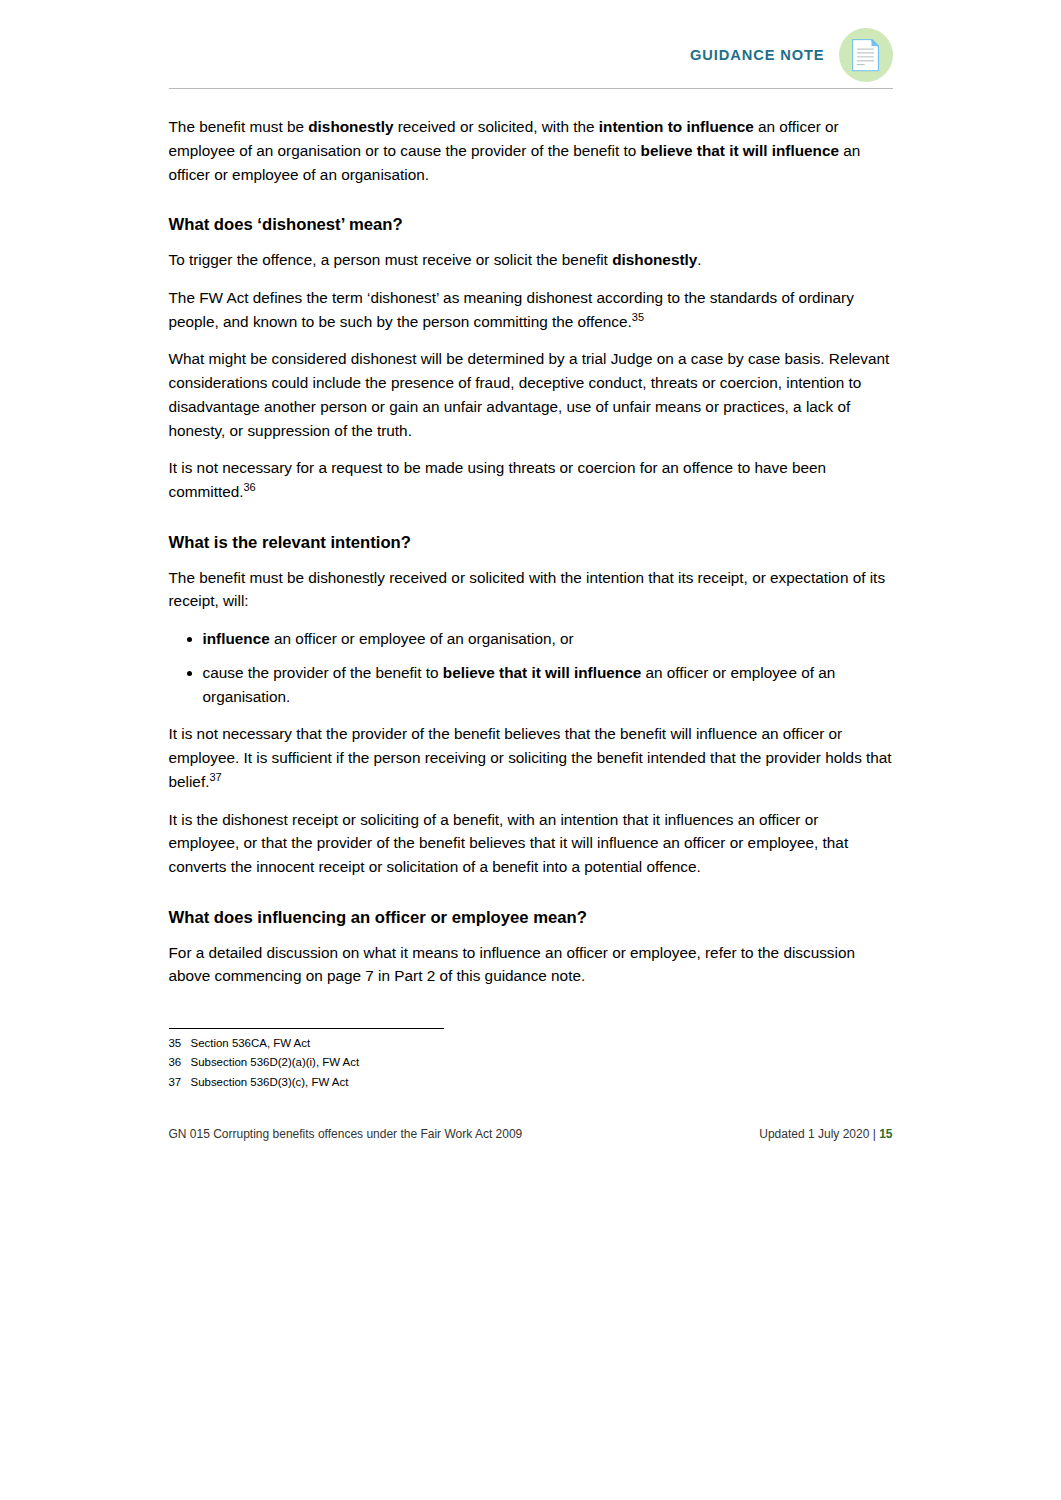Guidance Note 📄
The benefit must be dishonestly received or solicited, with the intention to influence an officer or employee of an organisation or to cause the provider of the benefit to believe that it will influence an officer or employee of an organisation.
What does ‘dishonest’ mean?
To trigger the offence, a person must receive or solicit the benefit dishonestly.
The FW Act defines the term ‘dishonest’ as meaning dishonest according to the standards of ordinary people, and known to be such by the person committing the offence.35
What might be considered dishonest will be determined by a trial Judge on a case by case basis. Relevant considerations could include the presence of fraud, deceptive conduct, threats or coercion, intention to disadvantage another person or gain an unfair advantage, use of unfair means or practices, a lack of honesty, or suppression of the truth.
It is not necessary for a request to be made using threats or coercion for an offence to have been committed.36
What is the relevant intention?
The benefit must be dishonestly received or solicited with the intention that its receipt, or expectation of its receipt, will:
influence an officer or employee of an organisation, or
cause the provider of the benefit to believe that it will influence an officer or employee of an organisation.
It is not necessary that the provider of the benefit believes that the benefit will influence an officer or employee. It is sufficient if the person receiving or soliciting the benefit intended that the provider holds that belief.37
It is the dishonest receipt or soliciting of a benefit, with an intention that it influences an officer or employee, or that the provider of the benefit believes that it will influence an officer or employee, that converts the innocent receipt or solicitation of a benefit into a potential offence.
What does influencing an officer or employee mean?
For a detailed discussion on what it means to influence an officer or employee, refer to the discussion above commencing on page 7 in Part 2 of this guidance note.
35 Section 536CA, FW Act
36 Subsection 536D(2)(a)(i), FW Act
37 Subsection 536D(3)(c), FW Act
GN 015 Corrupting benefits offences under the Fair Work Act 2009
Updated 1 July 2020 | 15